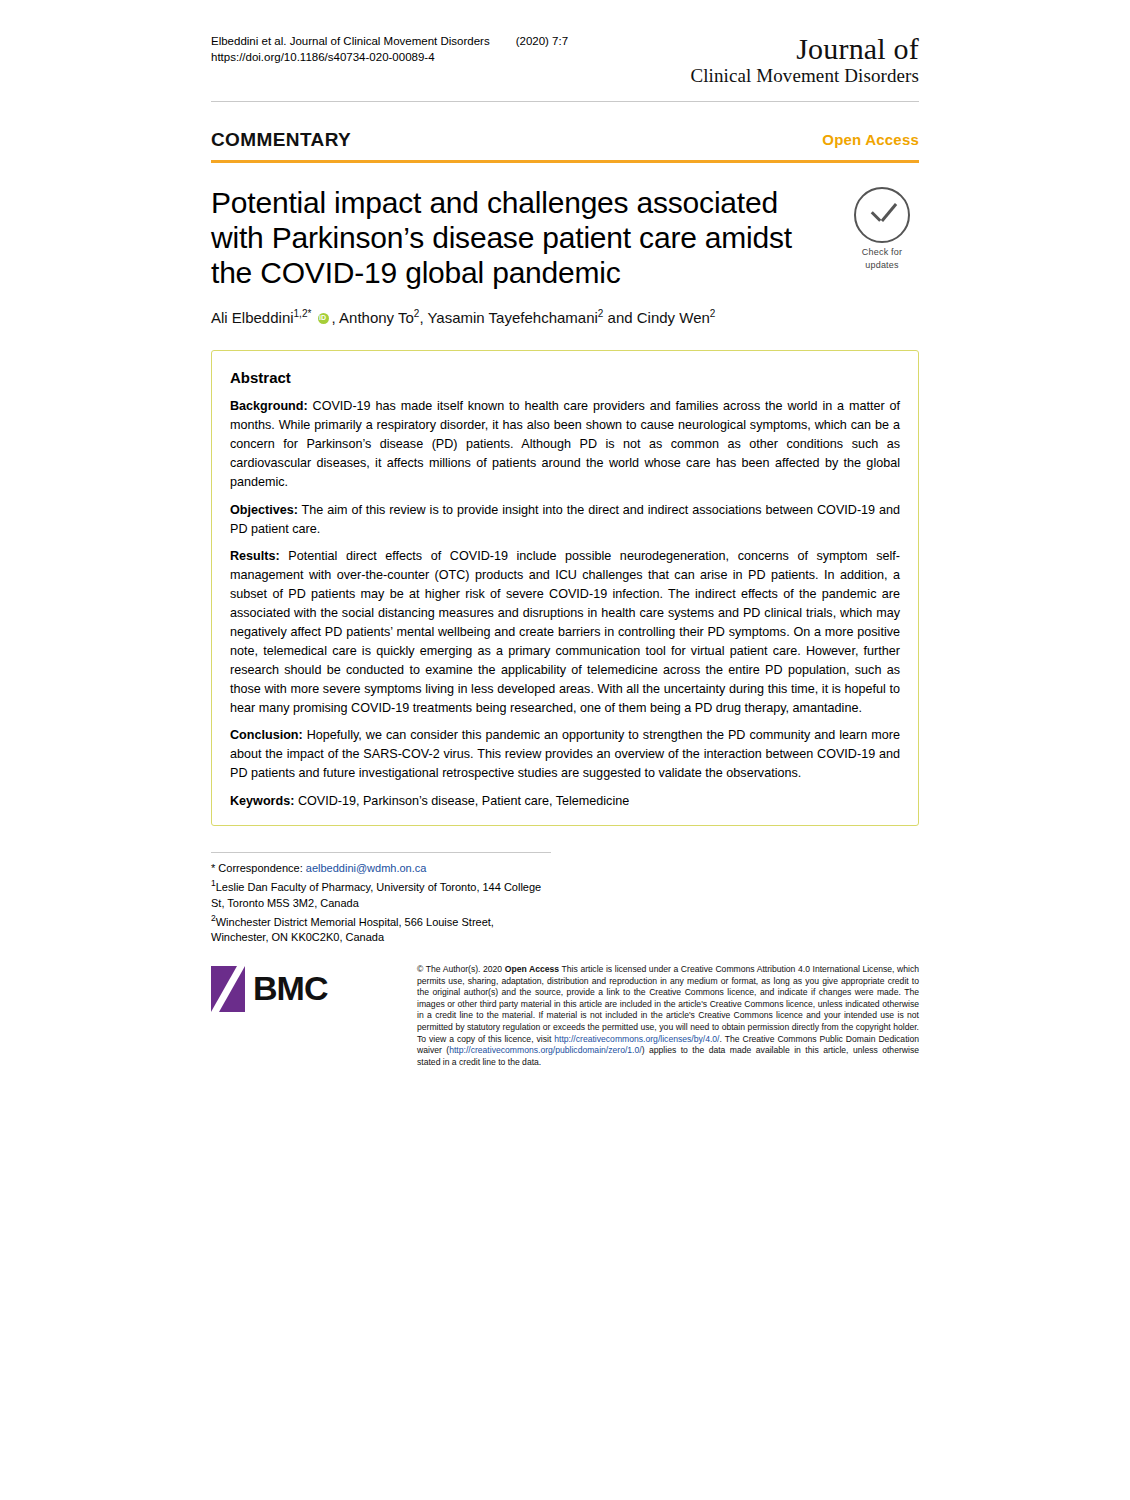Elbeddini et al. Journal of Clinical Movement Disorders (2020) 7:7
https://doi.org/10.1186/s40734-020-00089-4
Journal of
Clinical Movement Disorders
Commentary
Open Access
Potential impact and challenges associated with Parkinson’s disease patient care amidst the COVID-19 global pandemic
Check for
updates
Ali Elbeddini1,2* , Anthony To2, Yasamin Tayefehchamani2 and Cindy Wen2
Abstract
Background: COVID-19 has made itself known to health care providers and families across the world in a matter of months. While primarily a respiratory disorder, it has also been shown to cause neurological symptoms, which can be a concern for Parkinson’s disease (PD) patients. Although PD is not as common as other conditions such as cardiovascular diseases, it affects millions of patients around the world whose care has been affected by the global pandemic.
Objectives: The aim of this review is to provide insight into the direct and indirect associations between COVID-19 and PD patient care.
Results: Potential direct effects of COVID-19 include possible neurodegeneration, concerns of symptom self-management with over-the-counter (OTC) products and ICU challenges that can arise in PD patients. In addition, a subset of PD patients may be at higher risk of severe COVID-19 infection. The indirect effects of the pandemic are associated with the social distancing measures and disruptions in health care systems and PD clinical trials, which may negatively affect PD patients’ mental wellbeing and create barriers in controlling their PD symptoms. On a more positive note, telemedical care is quickly emerging as a primary communication tool for virtual patient care. However, further research should be conducted to examine the applicability of telemedicine across the entire PD population, such as those with more severe symptoms living in less developed areas. With all the uncertainty during this time, it is hopeful to hear many promising COVID-19 treatments being researched, one of them being a PD drug therapy, amantadine.
Conclusion: Hopefully, we can consider this pandemic an opportunity to strengthen the PD community and learn more about the impact of the SARS-COV-2 virus. This review provides an overview of the interaction between COVID-19 and PD patients and future investigational retrospective studies are suggested to validate the observations.
Keywords: COVID-19, Parkinson’s disease, Patient care, Telemedicine
* Correspondence: aelbeddini@wdmh.on.ca
1Leslie Dan Faculty of Pharmacy, University of Toronto, 144 College St, Toronto M5S 3M2, Canada
2Winchester District Memorial Hospital, 566 Louise Street, Winchester, ON KK0C2K0, Canada
BMC
© The Author(s). 2020 Open Access This article is licensed under a Creative Commons Attribution 4.0 International License, which permits use, sharing, adaptation, distribution and reproduction in any medium or format, as long as you give appropriate credit to the original author(s) and the source, provide a link to the Creative Commons licence, and indicate if changes were made. The images or other third party material in this article are included in the article's Creative Commons licence, unless indicated otherwise in a credit line to the material. If material is not included in the article's Creative Commons licence and your intended use is not permitted by statutory regulation or exceeds the permitted use, you will need to obtain permission directly from the copyright holder. To view a copy of this licence, visit http://creativecommons.org/licenses/by/4.0/. The Creative Commons Public Domain Dedication waiver (http://creativecommons.org/publicdomain/zero/1.0/) applies to the data made available in this article, unless otherwise stated in a credit line to the data.